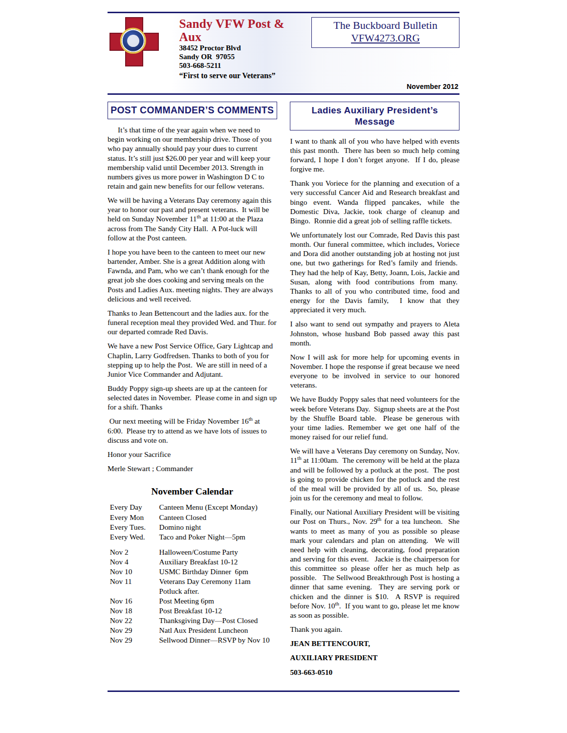Sandy VFW Post & Aux
38452 Proctor Blvd
Sandy OR 97055
503-668-5211
“First to serve our Veterans”
The Buckboard Bulletin
VFW4273.ORG
November 2012
POST COMMANDER’S COMMENTS
It’s that time of the year again when we need to begin working on our membership drive. Those of you who pay annually should pay your dues to current status. It’s still just $26.00 per year and will keep your membership valid until December 2013. Strength in numbers gives us more power in Washington D C to retain and gain new benefits for our fellow veterans.
We will be having a Veterans Day ceremony again this year to honor our past and present veterans. It will be held on Sunday November 11th at 11:00 at the Plaza across from The Sandy City Hall. A Pot-luck will follow at the Post canteen.
I hope you have been to the canteen to meet our new bartender, Amber. She is a great Addition along with Fawnda, and Pam, who we can’t thank enough for the great job she does cooking and serving meals on the Posts and Ladies Aux. meeting nights. They are always delicious and well received.
Thanks to Jean Bettencourt and the ladies aux. for the funeral reception meal they provided Wed. and Thur. for our departed comrade Red Davis.
We have a new Post Service Office, Gary Lightcap and Chaplin, Larry Godfredsen. Thanks to both of you for stepping up to help the Post. We are still in need of a Junior Vice Commander and Adjutant.
Buddy Poppy sign-up sheets are up at the canteen for selected dates in November. Please come in and sign up for a shift. Thanks
Our next meeting will be Friday November 16th at 6:00. Please try to attend as we have lots of issues to discuss and vote on.
Honor your Sacrifice
Merle Stewart ; Commander
November Calendar
| Every Day | Canteen Menu (Except Monday) |
| Every Mon | Canteen Closed |
| Every Tues. | Domino night |
| Every Wed. | Taco and Poker Night—5pm |
| Nov 2 | Halloween/Costume Party |
| Nov 4 | Auxiliary Breakfast 10-12 |
| Nov 10 | USMC Birthday Dinner 6pm |
| Nov 11 | Veterans Day Ceremony 11am Potluck after. |
| Nov 16 | Post Meeting 6pm |
| Nov 18 | Post Breakfast 10-12 |
| Nov 22 | Thanksgiving Day—Post Closed |
| Nov 29 | Natl Aux President Luncheon |
| Nov 29 | Sellwood Dinner—RSVP by Nov 10 |
Ladies Auxiliary President’s Message
I want to thank all of you who have helped with events this past month. There has been so much help coming forward, I hope I don’t forget anyone. If I do, please forgive me.
Thank you Voriece for the planning and execution of a very successful Cancer Aid and Research breakfast and bingo event. Wanda flipped pancakes, while the Domestic Diva, Jackie, took charge of cleanup and Bingo. Ronnie did a great job of selling raffle tickets.
We unfortunately lost our Comrade, Red Davis this past month. Our funeral committee, which includes, Voriece and Dora did another outstanding job at hosting not just one, but two gatherings for Red’s family and friends. They had the help of Kay, Betty, Joann, Lois, Jackie and Susan, along with food contributions from many. Thanks to all of you who contributed time, food and energy for the Davis family, I know that they appreciated it very much.
I also want to send out sympathy and prayers to Aleta Johnston, whose husband Bob passed away this past month.
Now I will ask for more help for upcoming events in November. I hope the response if great because we need everyone to be involved in service to our honored veterans.
We have Buddy Poppy sales that need volunteers for the week before Veterans Day. Signup sheets are at the Post by the Shuffle Board table. Please be generous with your time ladies. Remember we get one half of the money raised for our relief fund.
We will have a Veterans Day ceremony on Sunday, Nov. 11th at 11:00am. The ceremony will be held at the plaza and will be followed by a potluck at the post. The post is going to provide chicken for the potluck and the rest of the meal will be provided by all of us. So, please join us for the ceremony and meal to follow.
Finally, our National Auxiliary President will be visiting our Post on Thurs., Nov. 29th for a tea luncheon. She wants to meet as many of you as possible so please mark your calendars and plan on attending. We will need help with cleaning, decorating, food preparation and serving for this event. Jackie is the chairperson for this committee so please offer her as much help as possible. The Sellwood Breakthrough Post is hosting a dinner that same evening. They are serving pork or chicken and the dinner is $10. A RSVP is required before Nov. 10th. If you want to go, please let me know as soon as possible.
Thank you again.
JEAN BETTENCOURT,
AUXILIARY PRESIDENT
503-663-0510